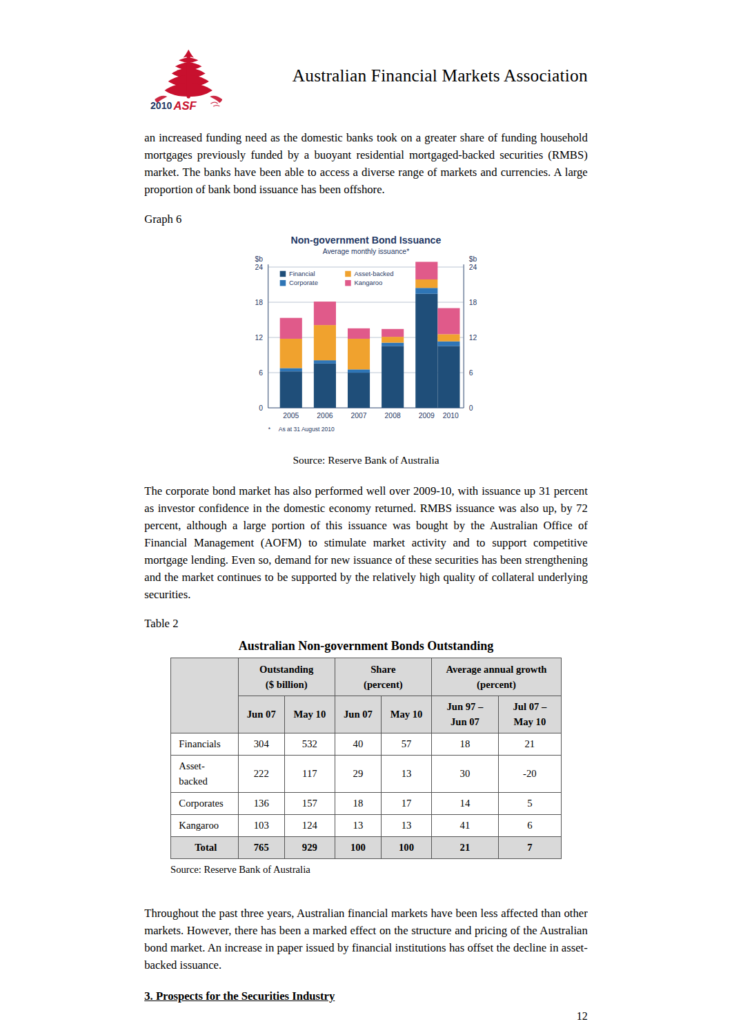2010 ASF
Australian Financial Markets Association
an increased funding need as the domestic banks took on a greater share of funding household mortgages previously funded by a buoyant residential mortgaged-backed securities (RMBS) market. The banks have been able to access a diverse range of markets and currencies. A large proportion of bank bond issuance has been offshore.
Graph 6
Non-government Bond Issuance Average monthly issuance* 0 0 6 6 12 12 18 18 24 24 $b $b Financial Corporate Asset-backed Kangaroo 2005 2006 2007 2008 2009 2010 * As at 31 August 2010
Source: Reserve Bank of Australia
The corporate bond market has also performed well over 2009-10, with issuance up 31 percent as investor confidence in the domestic economy returned. RMBS issuance was also up, by 72 percent, although a large portion of this issuance was bought by the Australian Office of Financial Management (AOFM) to stimulate market activity and to support competitive mortgage lending. Even so, demand for new issuance of these securities has been strengthening and the market continues to be supported by the relatively high quality of collateral underlying securities.
Table 2
Australian Non-government Bonds Outstanding
| | Outstanding ($ billion) | Share (percent) | Average annual growth (percent) |
| --- | --- | --- | --- |
| Jun 07 | May 10 | Jun 07 | May 10 | Jun 97 – Jun 07 | Jul 07 – May 10 |
| Financials | 304 | 532 | 40 | 57 | 18 | 21 |
| Asset- backed | 222 | 117 | 29 | 13 | 30 | -20 |
| Corporates | 136 | 157 | 18 | 17 | 14 | 5 |
| Kangaroo | 103 | 124 | 13 | 13 | 41 | 6 |
| Total | 765 | 929 | 100 | 100 | 21 | 7 |
Source: Reserve Bank of Australia
Throughout the past three years, Australian financial markets have been less affected than other markets. However, there has been a marked effect on the structure and pricing of the Australian bond market. An increase in paper issued by financial institutions has offset the decline in asset-backed issuance.
3. Prospects for the Securities Industry
12